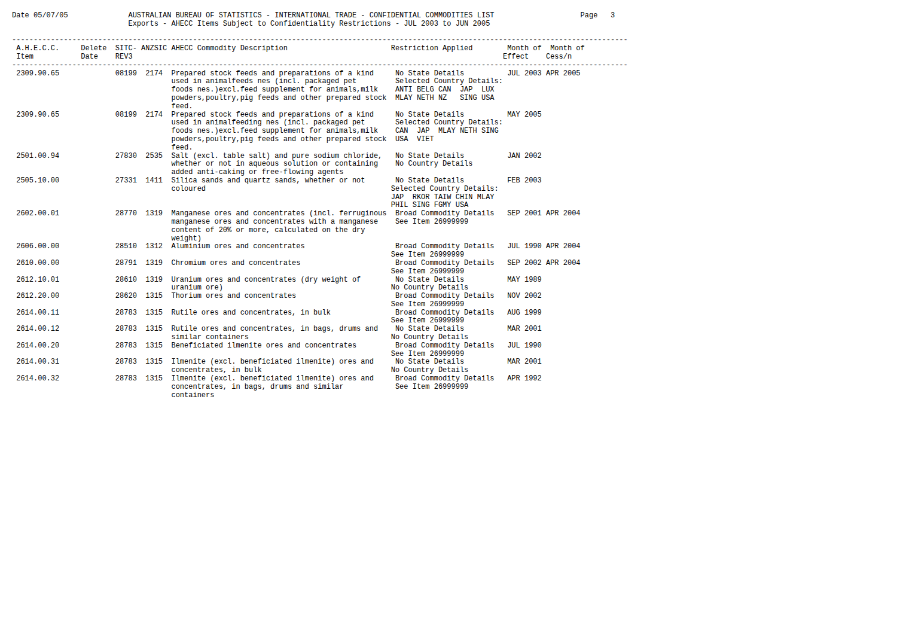Date 05/07/05              AUSTRALIAN BUREAU OF STATISTICS - INTERNATIONAL TRADE - CONFIDENTIAL COMMODITIES LIST                    Page   3
                           Exports - AHECC Items Subject to Confidentiality Restrictions - JUL 2003 to JUN 2005

-----------------------------------------------------------------------------------------------------------------------------------------------
 A.H.E.C.C.     Delete  SITC- ANZSIC AHECC Commodity Description                        Restriction Applied        Month of  Month of
 Item           Date    REV3                                                                                      Effect    Cess/n
-----------------------------------------------------------------------------------------------------------------------------------------------
 2309.90.65             08199  2174  Prepared stock feeds and preparations of a kind     No State Details          JUL 2003 APR 2005
                                     used in animalfeeds nes (incl. packaged pet         Selected Country Details:
                                     foods nes.)excl.feed supplement for animals,milk    ANTI BELG CAN  JAP  LUX
                                     powders,poultry,pig feeds and other prepared stock  MLAY NETH NZ   SING USA
                                     feed.
 2309.90.65             08199  2174  Prepared stock feeds and preparations of a kind     No State Details          MAY 2005
                                     used in animalfeeding nes (incl. packaged pet       Selected Country Details:
                                     foods nes.)excl.feed supplement for animals,milk    CAN  JAP  MLAY NETH SING
                                     powders,poultry,pig feeds and other prepared stock  USA  VIET
                                     feed.
 2501.00.94             27830  2535  Salt (excl. table salt) and pure sodium chloride,   No State Details          JAN 2002
                                     whether or not in aqueous solution or containing    No Country Details
                                     added anti-caking or free-flowing agents
 2505.10.00             27331  1411  Silica sands and quartz sands, whether or not       No State Details          FEB 2003
                                     coloured                                           Selected Country Details:
                                                                                        JAP  RKOR TAIW CHIN MLAY
                                                                                        PHIL SING FGMY USA
 2602.00.01             28770  1319  Manganese ores and concentrates (incl. ferruginous  Broad Commodity Details   SEP 2001 APR 2004
                                     manganese ores and concentrates with a manganese    See Item 26999999
                                     content of 20% or more, calculated on the dry
                                     weight)
 2606.00.00             28510  1312  Aluminium ores and concentrates                     Broad Commodity Details   JUL 1990 APR 2004
                                                                                        See Item 26999999
 2610.00.00             28791  1319  Chromium ores and concentrates                      Broad Commodity Details   SEP 2002 APR 2004
                                                                                        See Item 26999999
 2612.10.01             28610  1319  Uranium ores and concentrates (dry weight of        No State Details          MAY 1989
                                     uranium ore)                                       No Country Details
 2612.20.00             28620  1315  Thorium ores and concentrates                       Broad Commodity Details   NOV 2002
                                                                                        See Item 26999999
 2614.00.11             28783  1315  Rutile ores and concentrates, in bulk               Broad Commodity Details   AUG 1999
                                                                                        See Item 26999999
 2614.00.12             28783  1315  Rutile ores and concentrates, in bags, drums and    No State Details          MAR 2001
                                     similar containers                                 No Country Details
 2614.00.20             28783  1315  Beneficiated ilmenite ores and concentrates         Broad Commodity Details   JUL 1990
                                                                                        See Item 26999999
 2614.00.31             28783  1315  Ilmenite (excl. beneficiated ilmenite) ores and     No State Details          MAR 2001
                                     concentrates, in bulk                              No Country Details
 2614.00.32             28783  1315  Ilmenite (excl. beneficiated ilmenite) ores and     Broad Commodity Details   APR 1992
                                     concentrates, in bags, drums and similar            See Item 26999999
                                     containers